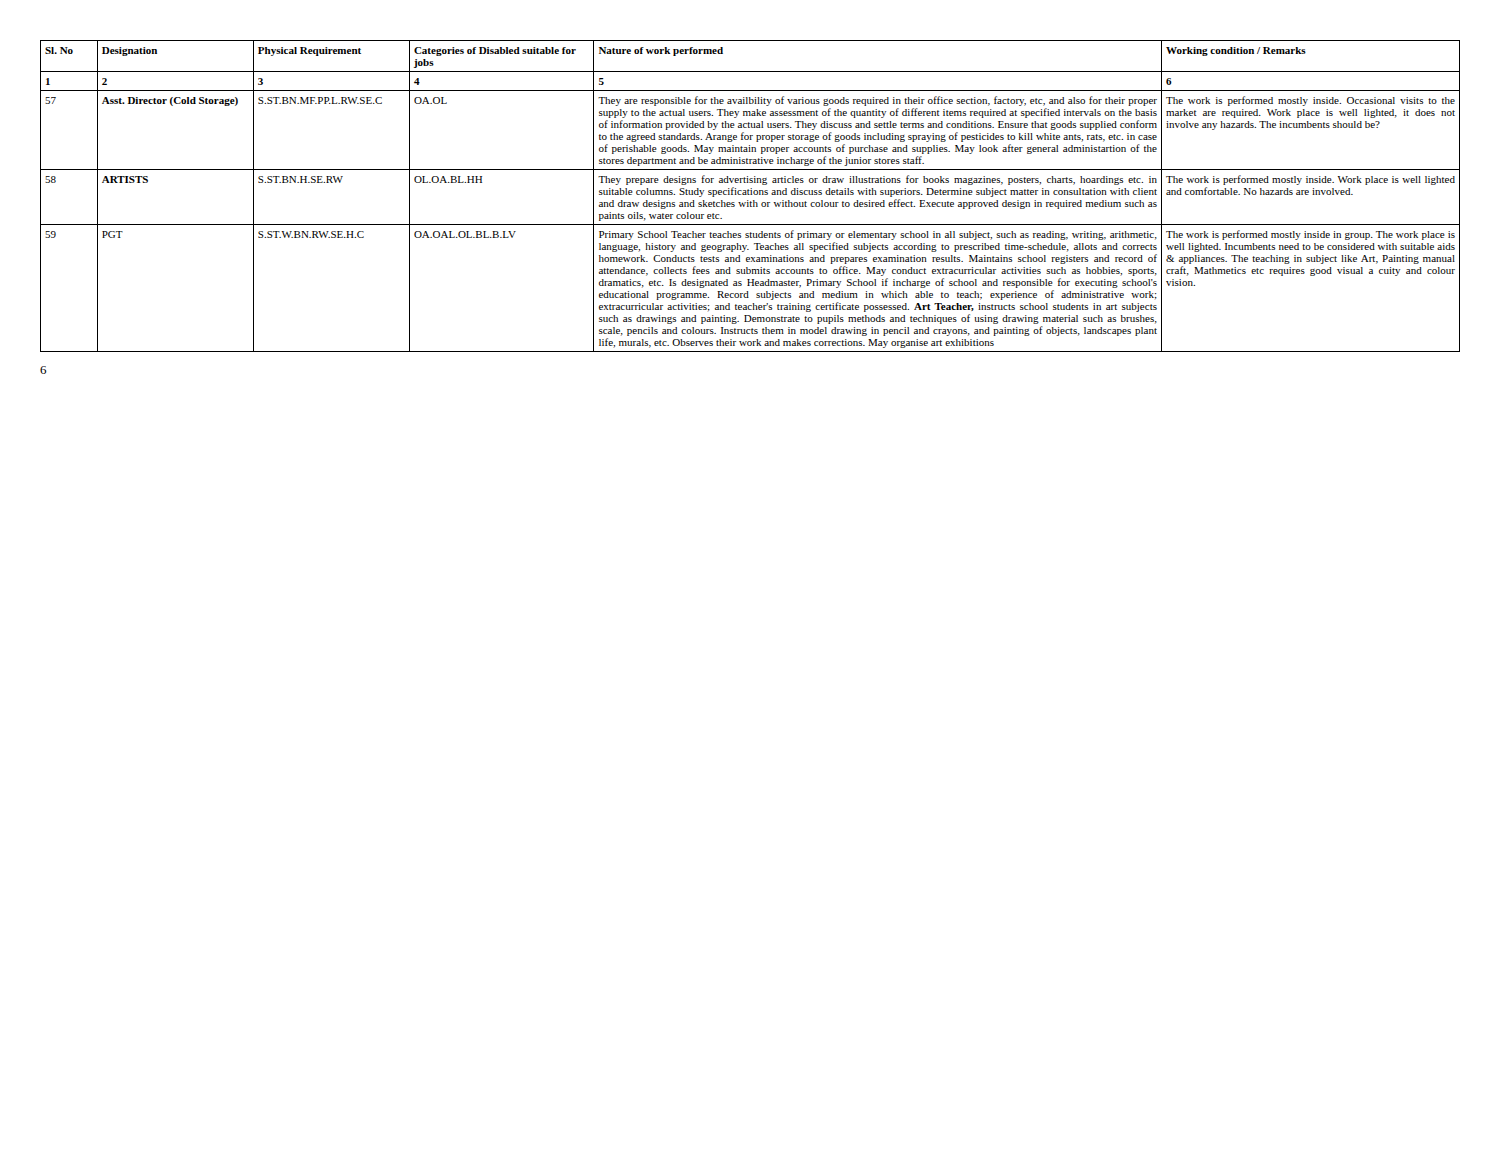| Sl. No | Designation | Physical Requirement | Categories of Disabled suitable for jobs | Nature of work performed | Working condition / Remarks |
| --- | --- | --- | --- | --- | --- |
| 1 | 2 | 3 | 4 | 5 | 6 |
| 57 | Asst. Director (Cold Storage) | S.ST.BN.MF.PP.L.RW.SE.C | OA.OL | They are responsible for the availbility of various goods required in their office section, factory, etc, and also for their proper supply to the actual users. They make assessment of the quantity of different items required at specified intervals on the basis of information provided by the actual users. They discuss and settle terms and conditions. Ensure that goods supplied conform to the agreed standards. Arange for proper storage of goods including spraying of pesticides to kill white ants, rats, etc. in case of perishable goods. May maintain proper accounts of purchase and supplies. May look after general administartion of the stores department and be administrative incharge of the junior stores staff. | The work is performed mostly inside. Occasional visits to the market are required. Work place is well lighted, it does not involve any hazards. The incumbents should be? |
| 58 | ARTISTS | S.ST.BN.H.SE.RW | OL.OA.BL.HH | They prepare designs for advertising articles or draw illustrations for books magazines, posters, charts, hoardings etc. in suitable columns. Study specifications and discuss details with superiors. Determine subject matter in consultation with client and draw designs and sketches with or without colour to desired effect. Execute approved design in required medium such as paints oils, water colour etc. | The work is performed mostly inside. Work place is well lighted and comfortable. No hazards are involved. |
| 59 | PGT | S.ST.W.BN.RW.SE.H.C | OA.OAL.OL.BL.B.LV | Primary School Teacher teaches students of primary or elementary school in all subject, such as reading, writing, arithmetic, language, history and geography. Teaches all specified subjects according to prescribed time-schedule, allots and corrects homework. Conducts tests and examinations and prepares examination results. Maintains school registers and record of attendance, collects fees and submits accounts to office. May conduct extracurricular activities such as hobbies, sports, dramatics, etc. Is designated as Headmaster, Primary School if incharge of school and responsible for executing school's educational programme. Record subjects and medium in which able to teach; experience of administrative work; extracurricular activities; and teacher's training certificate possessed. Art Teacher, instructs school students in art subjects such as drawings and painting. Demonstrate to pupils methods and techniques of using drawing material such as brushes, scale, pencils and colours. Instructs them in model drawing in pencil and crayons, and painting of objects, landscapes plant life, murals, etc. Observes their work and makes corrections. May organise art exhibitions | The work is performed mostly inside in group. The work place is well lighted. Incumbents need to be considered with suitable aids & appliances. The teaching in subject like Art, Painting manual craft, Mathmetics etc requires good visual a cuity and colour vision. |
6